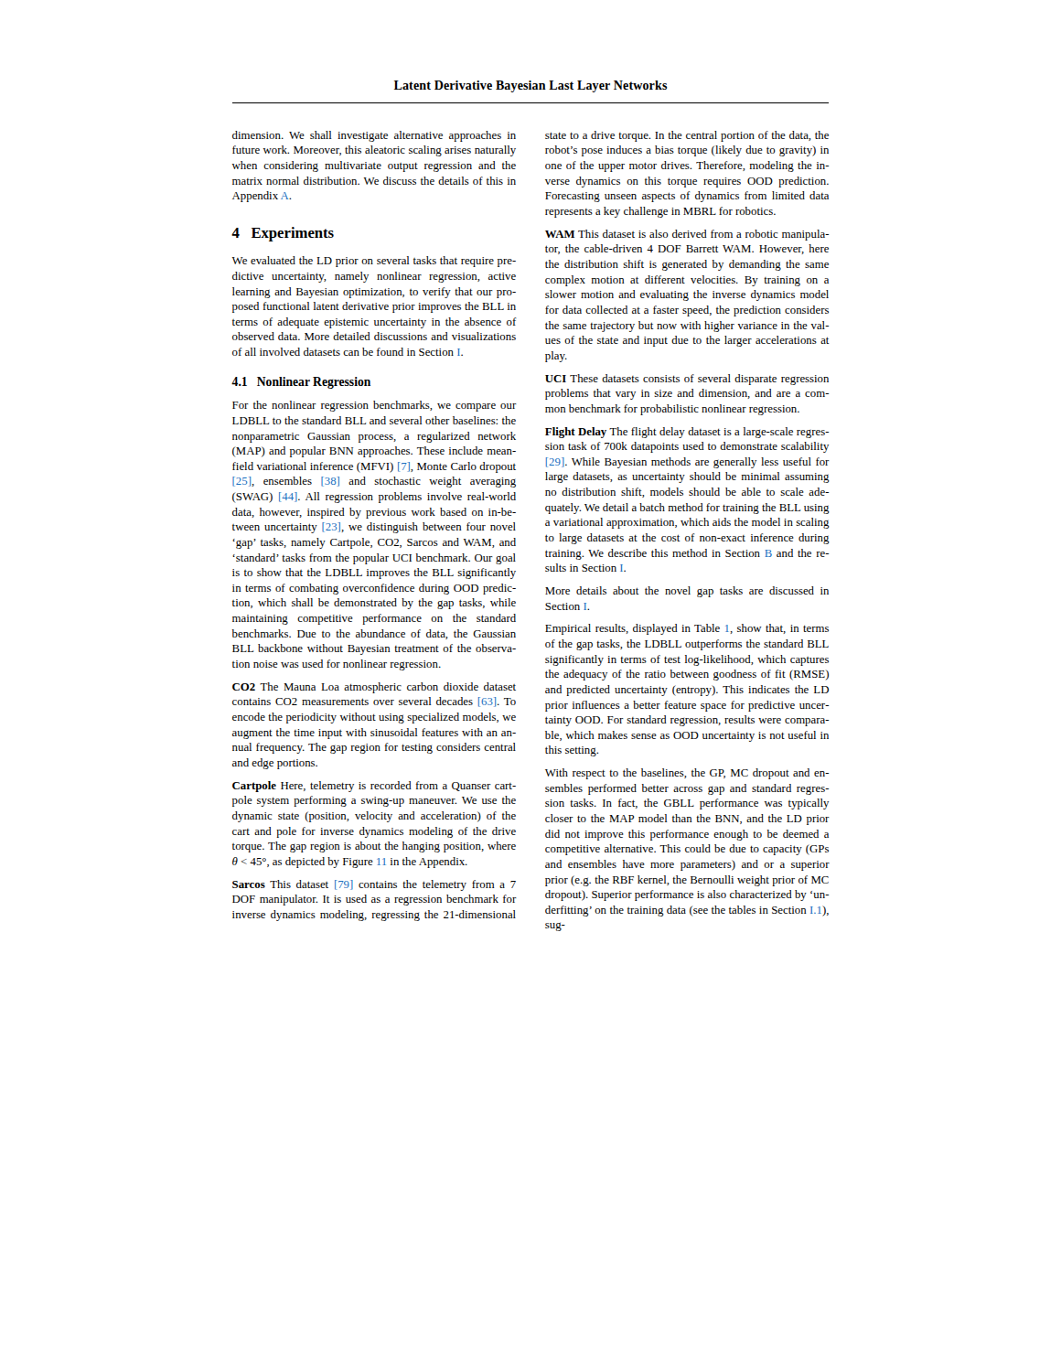Latent Derivative Bayesian Last Layer Networks
dimension. We shall investigate alternative approaches in future work. Moreover, this aleatoric scaling arises naturally when considering multivariate output regression and the matrix normal distribution. We discuss the details of this in Appendix A.
4 Experiments
We evaluated the LD prior on several tasks that require predictive uncertainty, namely nonlinear regression, active learning and Bayesian optimization, to verify that our proposed functional latent derivative prior improves the BLL in terms of adequate epistemic uncertainty in the absence of observed data. More detailed discussions and visualizations of all involved datasets can be found in Section I.
4.1 Nonlinear Regression
For the nonlinear regression benchmarks, we compare our LDBLL to the standard BLL and several other baselines: the nonparametric Gaussian process, a regularized network (MAP) and popular BNN approaches. These include mean-field variational inference (MFVI) [7], Monte Carlo dropout [25], ensembles [38] and stochastic weight averaging (SWAG) [44]. All regression problems involve real-world data, however, inspired by previous work based on in-between uncertainty [23], we distinguish between four novel ‘gap’ tasks, namely Cartpole, CO2, Sarcos and WAM, and ‘standard’ tasks from the popular UCI benchmark. Our goal is to show that the LDBLL improves the BLL significantly in terms of combating overconfidence during OOD prediction, which shall be demonstrated by the gap tasks, while maintaining competitive performance on the standard benchmarks. Due to the abundance of data, the Gaussian BLL backbone without Bayesian treatment of the observation noise was used for nonlinear regression.
CO2 The Mauna Loa atmospheric carbon dioxide dataset contains CO2 measurements over several decades [63]. To encode the periodicity without using specialized models, we augment the time input with sinusoidal features with an annual frequency. The gap region for testing considers central and edge portions.
Cartpole Here, telemetry is recorded from a Quanser cartpole system performing a swing-up maneuver. We use the dynamic state (position, velocity and acceleration) of the cart and pole for inverse dynamics modeling of the drive torque. The gap region is about the hanging position, where θ < 45°, as depicted by Figure 11 in the Appendix.
Sarcos This dataset [79] contains the telemetry from a 7 DOF manipulator. It is used as a regression benchmark for inverse dynamics modeling, regressing the 21-dimensional state to a drive torque. In the central portion of the data, the robot’s pose induces a bias torque (likely due to gravity) in one of the upper motor drives. Therefore, modeling the inverse dynamics on this torque requires OOD prediction. Forecasting unseen aspects of dynamics from limited data represents a key challenge in MBRL for robotics.
WAM This dataset is also derived from a robotic manipulator, the cable-driven 4 DOF Barrett WAM. However, here the distribution shift is generated by demanding the same complex motion at different velocities. By training on a slower motion and evaluating the inverse dynamics model for data collected at a faster speed, the prediction considers the same trajectory but now with higher variance in the values of the state and input due to the larger accelerations at play.
UCI These datasets consists of several disparate regression problems that vary in size and dimension, and are a common benchmark for probabilistic nonlinear regression.
Flight Delay The flight delay dataset is a large-scale regression task of 700k datapoints used to demonstrate scalability [29]. While Bayesian methods are generally less useful for large datasets, as uncertainty should be minimal assuming no distribution shift, models should be able to scale adequately. We detail a batch method for training the BLL using a variational approximation, which aids the model in scaling to large datasets at the cost of non-exact inference during training. We describe this method in Section B and the results in Section I.
More details about the novel gap tasks are discussed in Section I.
Empirical results, displayed in Table 1, show that, in terms of the gap tasks, the LDBLL outperforms the standard BLL significantly in terms of test log-likelihood, which captures the adequacy of the ratio between goodness of fit (RMSE) and predicted uncertainty (entropy). This indicates the LD prior influences a better feature space for predictive uncertainty OOD. For standard regression, results were comparable, which makes sense as OOD uncertainty is not useful in this setting.
With respect to the baselines, the GP, MC dropout and ensembles performed better across gap and standard regression tasks. In fact, the GBLL performance was typically closer to the MAP model than the BNN, and the LD prior did not improve this performance enough to be deemed a competitive alternative. This could be due to capacity (GPs and ensembles have more parameters) and or a superior prior (e.g. the RBF kernel, the Bernoulli weight prior of MC dropout). Superior performance is also characterized by ‘underfitting’ on the training data (see the tables in Section I.1), sug-